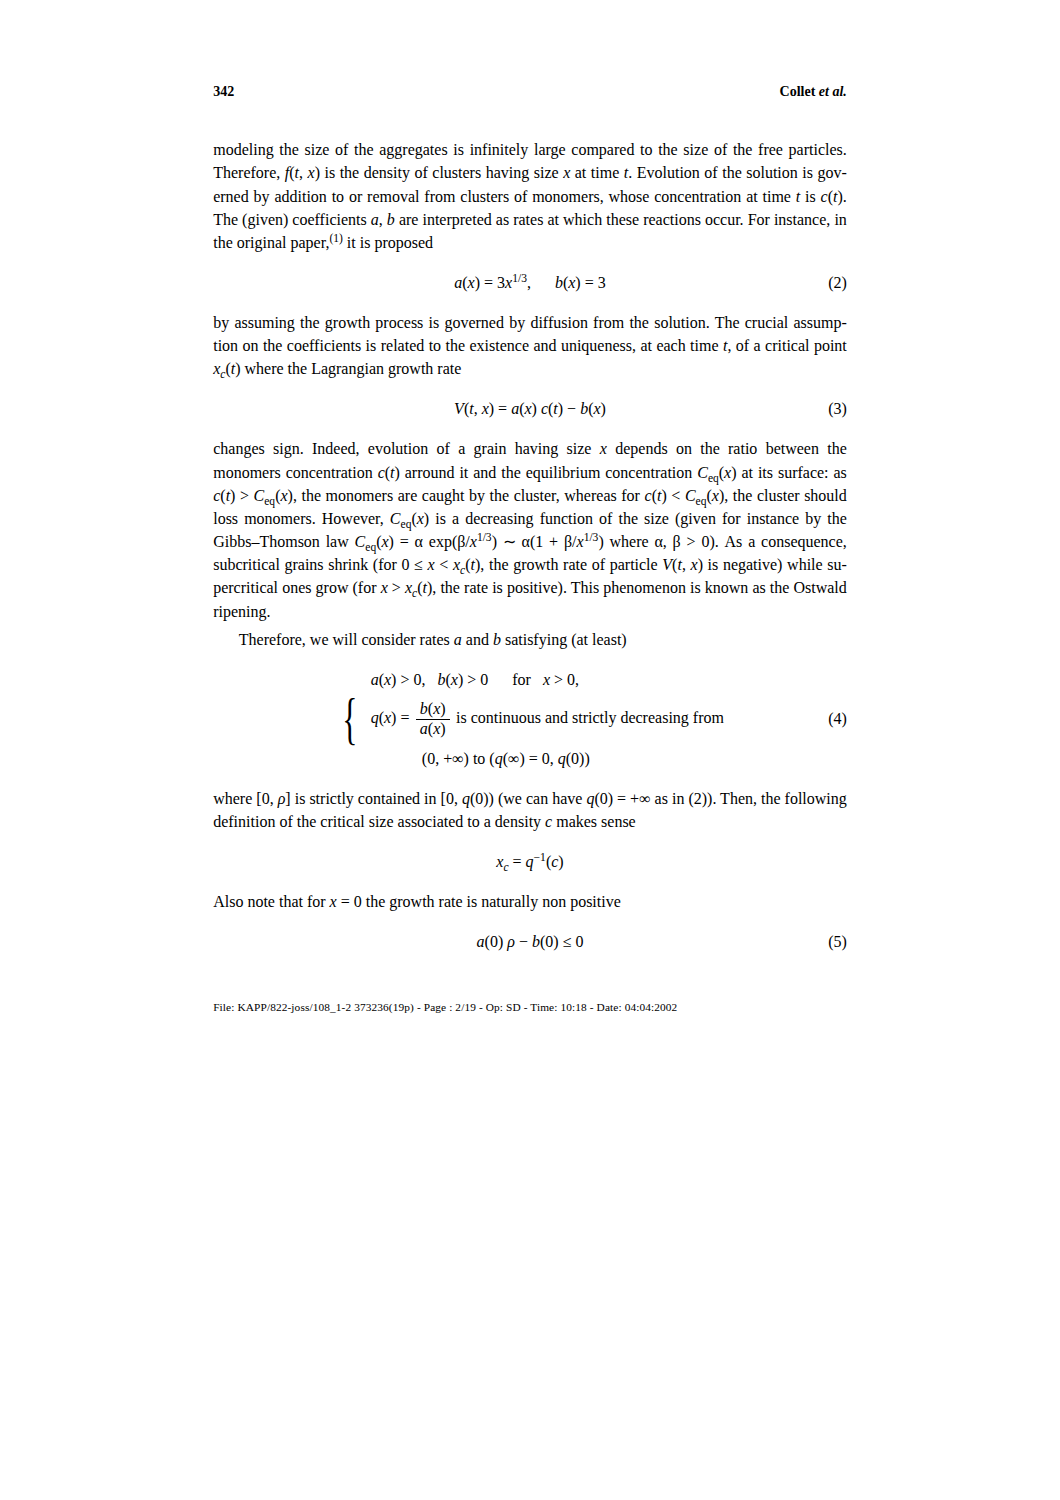342 Collet et al.
modeling the size of the aggregates is infinitely large compared to the size of the free particles. Therefore, f(t, x) is the density of clusters having size x at time t. Evolution of the solution is governed by addition to or removal from clusters of monomers, whose concentration at time t is c(t). The (given) coefficients a, b are interpreted as rates at which these reactions occur. For instance, in the original paper,(1) it is proposed
a(x) = 3x1/3, b(x) = 3 (2)
by assuming the growth process is governed by diffusion from the solution. The crucial assumption on the coefficients is related to the existence and uniqueness, at each time t, of a critical point xc(t) where the Lagrangian growth rate
V(t, x) = a(x) c(t) − b(x) (3)
changes sign. Indeed, evolution of a grain having size x depends on the ratio between the monomers concentration c(t) arround it and the equilibrium concentration Ceq(x) at its surface: as c(t) > Ceq(x), the monomers are caught by the cluster, whereas for c(t) < Ceq(x), the cluster should loss monomers. However, Ceq(x) is a decreasing function of the size (given for instance by the Gibbs–Thomson law Ceq(x) = α exp(β/x1/3) ∼ α(1 + β/x1/3) where α, β > 0). As a consequence, subcritical grains shrink (for 0 ≤ x < xc(t), the growth rate of particle V(t, x) is negative) while supercritical ones grow (for x > xc(t), the rate is positive). This phenomenon is known as the Ostwald ripening.
Therefore, we will consider rates a and b satisfying (at least)
{ a(x) > 0, b(x) > 0 for x > 0, q(x) = b(x) a(x) is continuous and strictly decreasing from (0, +∞) to (q(∞) = 0, q(0)) (4)
where [0, ρ] is strictly contained in [0, q(0)) (we can have q(0) = +∞ as in (2)). Then, the following definition of the critical size associated to a density c makes sense
xc = q−1(c)
Also note that for x = 0 the growth rate is naturally non positive
a(0) ρ − b(0) ≤ 0 (5)
File: KAPP/822-joss/108_1-2 373236(19p) - Page : 2/19 - Op: SD - Time: 10:18 - Date: 04:04:2002